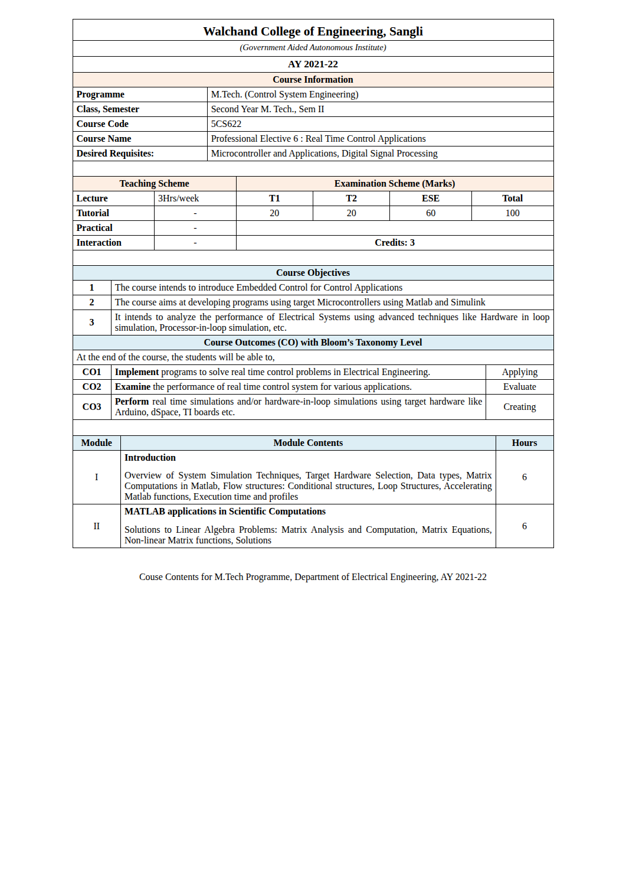| Walchand College of Engineering, Sangli |
| (Government Aided Autonomous Institute) |
| AY 2021-22 |
| Course Information |
| Programme | M.Tech. (Control System Engineering) |
| Class, Semester | Second Year M. Tech., Sem II |
| Course Code | 5CS622 |
| Course Name | Professional Elective 6 : Real Time Control Applications |
| Desired Requisites: | Microcontroller and Applications, Digital Signal Processing |
| Teaching Scheme | Examination Scheme (Marks) |
| Lecture | 3Hrs/week | T1 | T2 | ESE | Total |
| Tutorial | - | 20 | 20 | 60 | 100 |
| Practical | - | |
| Interaction | - | Credits: 3 |
| Course Objectives |
| 1 | The course intends to introduce Embedded Control for Control Applications |
| 2 | The course aims at developing programs using target Microcontrollers using Matlab and Simulink |
| 3 | It intends to analyze the performance of Electrical Systems using advanced techniques like Hardware in loop simulation, Processor-in-loop simulation, etc. |
| Course Outcomes (CO) with Bloom’s Taxonomy Level |
| At the end of the course, the students will be able to, |
| CO1 | Implement programs to solve real time control problems in Electrical Engineering. | Applying |
| CO2 | Examine the performance of real time control system for various applications. | Evaluate |
| CO3 | Perform real time simulations and/or hardware-in-loop simulations using target hardware like Arduino, dSpace, TI boards etc. | Creating |
| Module | Module Contents | Hours |
| I | Introduction Overview of System Simulation Techniques, Target Hardware Selection, Data types, Matrix Computations in Matlab, Flow structures: Conditional structures, Loop Structures, Accelerating Matlab functions, Execution time and profiles | 6 |
| II | MATLAB applications in Scientific Computations Solutions to Linear Algebra Problems: Matrix Analysis and Computation, Matrix Equations, Non-linear Matrix functions, Solutions | 6 |
Couse Contents for M.Tech Programme, Department of Electrical Engineering, AY 2021-22